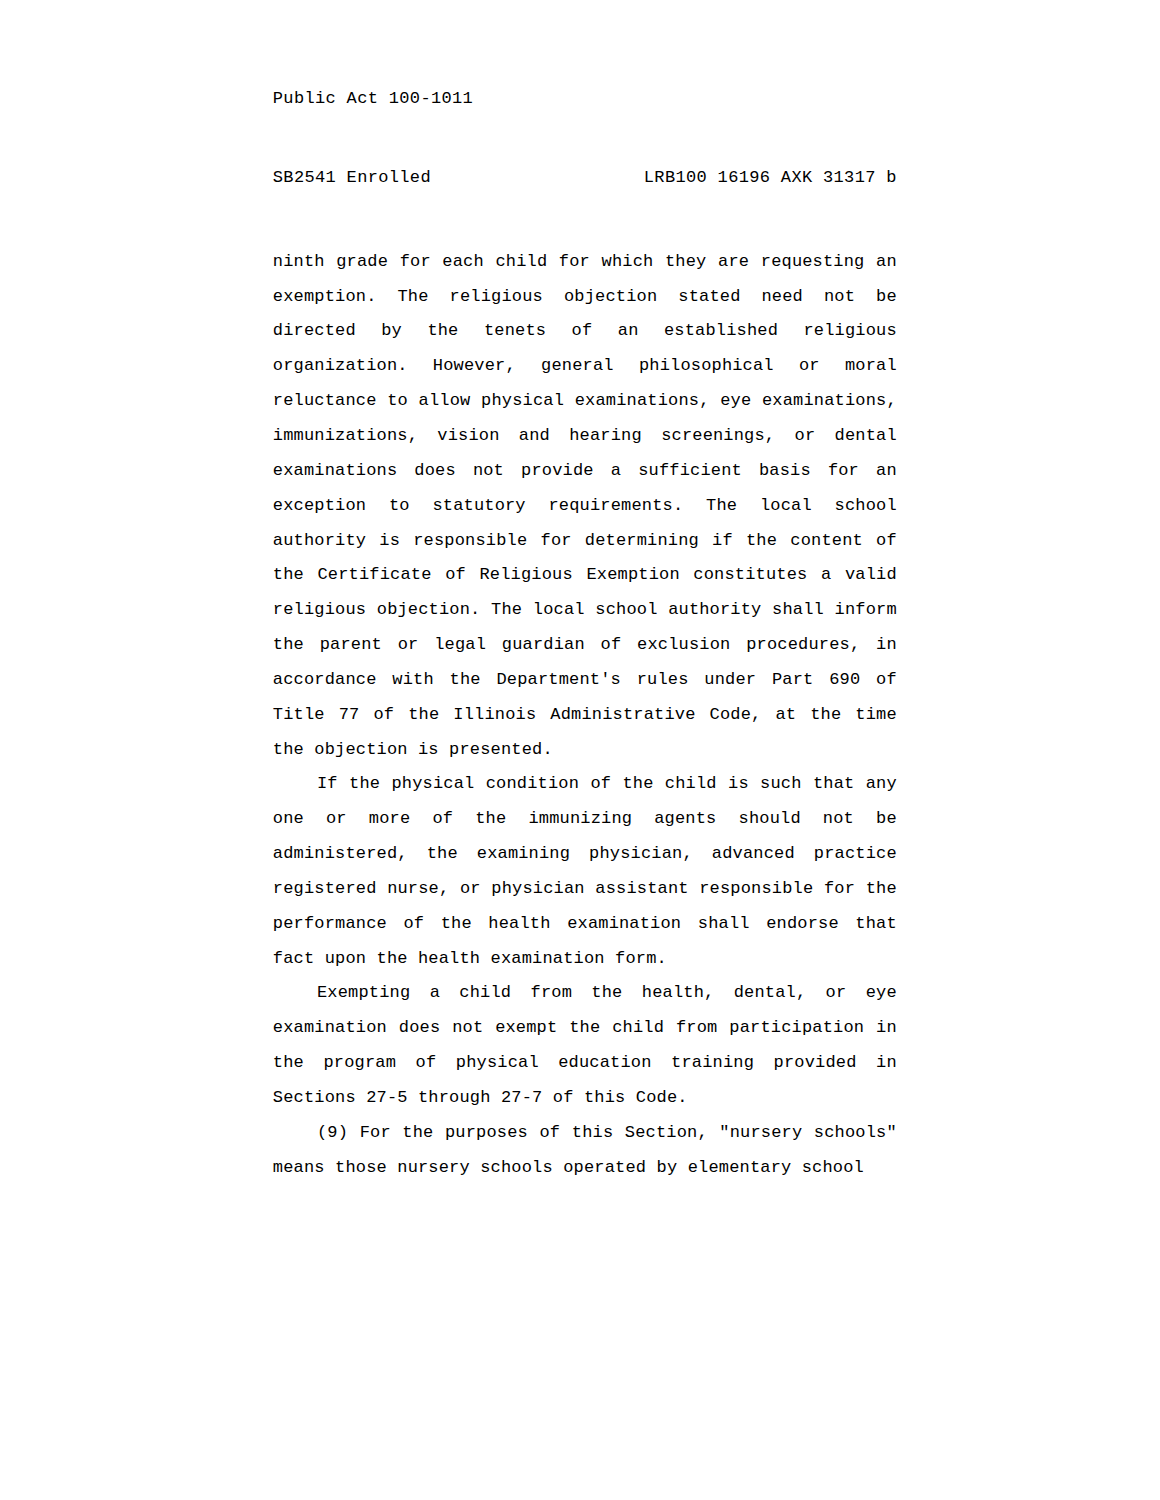Public Act 100-1011
SB2541 Enrolled LRB100 16196 AXK 31317 b
ninth grade for each child for which they are requesting an exemption. The religious objection stated need not be directed by the tenets of an established religious organization. However, general philosophical or moral reluctance to allow physical examinations, eye examinations, immunizations, vision and hearing screenings, or dental examinations does not provide a sufficient basis for an exception to statutory requirements. The local school authority is responsible for determining if the content of the Certificate of Religious Exemption constitutes a valid religious objection. The local school authority shall inform the parent or legal guardian of exclusion procedures, in accordance with the Department's rules under Part 690 of Title 77 of the Illinois Administrative Code, at the time the objection is presented.
If the physical condition of the child is such that any one or more of the immunizing agents should not be administered, the examining physician, advanced practice registered nurse, or physician assistant responsible for the performance of the health examination shall endorse that fact upon the health examination form.
Exempting a child from the health, dental, or eye examination does not exempt the child from participation in the program of physical education training provided in Sections 27-5 through 27-7 of this Code.
(9) For the purposes of this Section, "nursery schools" means those nursery schools operated by elementary school